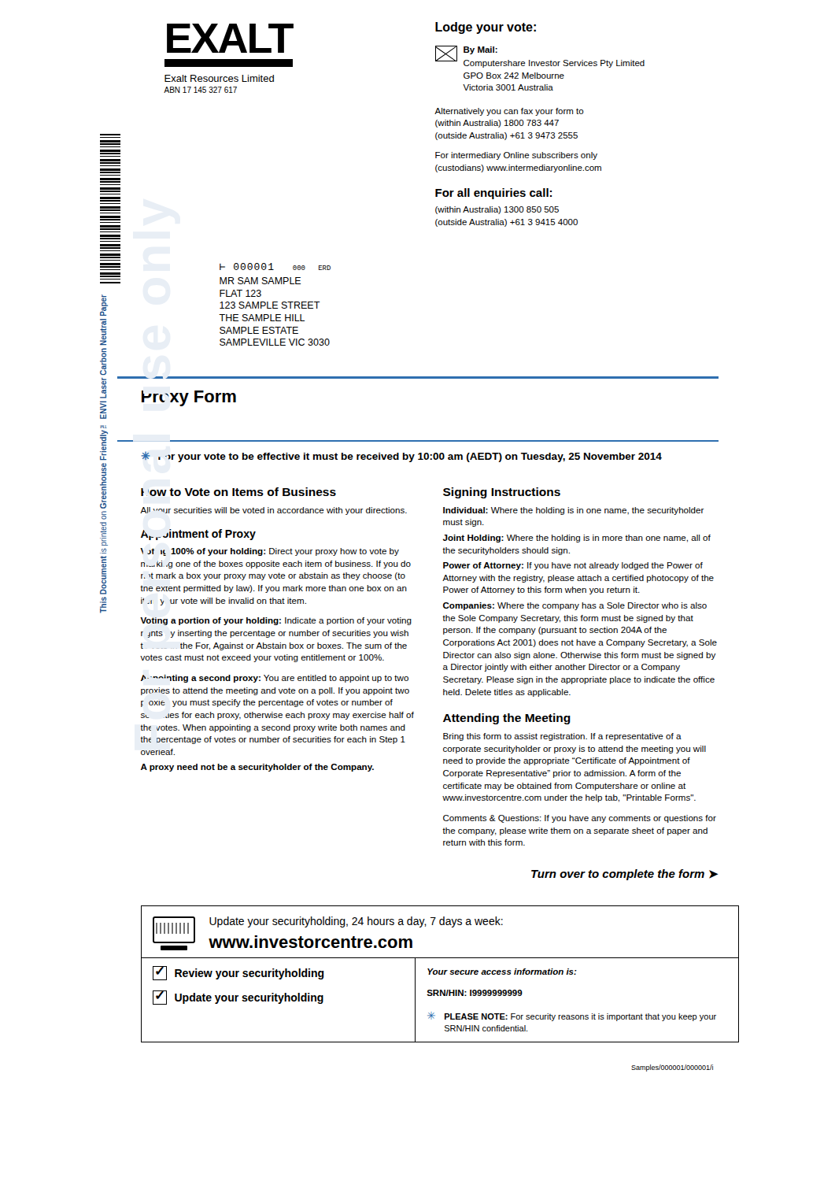This Document is printed on Greenhouse Friendly™ ENVI Laser Carbon Neutral Paper
For personal use only
EXALT
Exalt Resources Limited
ABN 17 145 327 617
Lodge your vote:
By Mail:
Computershare Investor Services Pty Limited
GPO Box 242 Melbourne
Victoria 3001 Australia
Alternatively you can fax your form to
(within Australia) 1800 783 447
(outside Australia) +61 3 9473 2555
For intermediary Online subscribers only
(custodians) www.intermediaryonline.com
For all enquiries call:
(within Australia) 1300 850 505
(outside Australia) +61 3 9415 4000
⊢ 000001 000 ERD
MR SAM SAMPLE
FLAT 123
123 SAMPLE STREET
THE SAMPLE HILL
SAMPLE ESTATE
SAMPLEVILLE VIC 3030
Proxy Form
For your vote to be effective it must be received by 10:00 am (AEDT) on Tuesday, 25 November 2014
How to Vote on Items of Business
All your securities will be voted in accordance with your directions.
Appointment of Proxy
Voting 100% of your holding: Direct your proxy how to vote by marking one of the boxes opposite each item of business. If you do not mark a box your proxy may vote or abstain as they choose (to the extent permitted by law). If you mark more than one box on an item your vote will be invalid on that item.
Voting a portion of your holding: Indicate a portion of your voting rights by inserting the percentage or number of securities you wish to vote in the For, Against or Abstain box or boxes. The sum of the votes cast must not exceed your voting entitlement or 100%.
Appointing a second proxy: You are entitled to appoint up to two proxies to attend the meeting and vote on a poll. If you appoint two proxies you must specify the percentage of votes or number of securities for each proxy, otherwise each proxy may exercise half of the votes. When appointing a second proxy write both names and the percentage of votes or number of securities for each in Step 1 overleaf.
A proxy need not be a securityholder of the Company.
Signing Instructions
Individual: Where the holding is in one name, the securityholder must sign.
Joint Holding: Where the holding is in more than one name, all of the securityholders should sign.
Power of Attorney: If you have not already lodged the Power of Attorney with the registry, please attach a certified photocopy of the Power of Attorney to this form when you return it.
Companies: Where the company has a Sole Director who is also the Sole Company Secretary, this form must be signed by that person. If the company (pursuant to section 204A of the Corporations Act 2001) does not have a Company Secretary, a Sole Director can also sign alone. Otherwise this form must be signed by a Director jointly with either another Director or a Company Secretary. Please sign in the appropriate place to indicate the office held. Delete titles as applicable.
Attending the Meeting
Bring this form to assist registration. If a representative of a corporate securityholder or proxy is to attend the meeting you will need to provide the appropriate “Certificate of Appointment of Corporate Representative” prior to admission. A form of the certificate may be obtained from Computershare or online at www.investorcentre.com under the help tab, "Printable Forms".
Comments & Questions: If you have any comments or questions for the company, please write them on a separate sheet of paper and return with this form.
Turn over to complete the form ➤
Update your securityholding, 24 hours a day, 7 days a week:
www.investorcentre.com
Review your securityholding
Update your securityholding
Your secure access information is:
SRN/HIN: I9999999999
PLEASE NOTE: For security reasons it is important that you keep your SRN/HIN confidential.
Samples/000001/000001/i